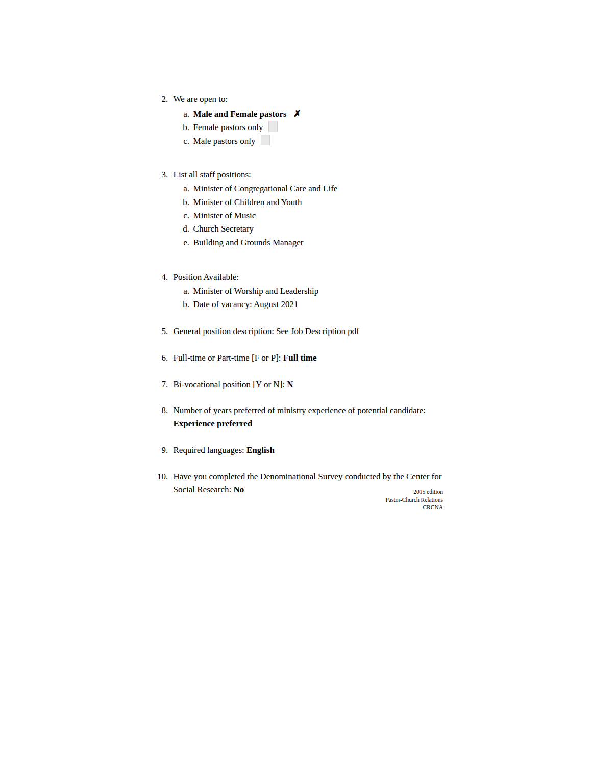We are open to:
Male and Female pastors✗
Female pastors only
Male pastors only
List all staff positions:
Minister of Congregational Care and Life
Minister of Children and Youth
Minister of Music
Church Secretary
Building and Grounds Manager
Position Available:
Minister of Worship and Leadership
Date of vacancy: August 2021
General position description: See Job Description pdf
Full-time or Part-time [F or P]: Full time
Bi-vocational position [Y or N]: N
Number of years preferred of ministry experience of potential candidate: Experience preferred
Required languages: English
Have you completed the Denominational Survey conducted by the Center for Social Research: No
2015 edition
Pastor-Church Relations
CRCNA